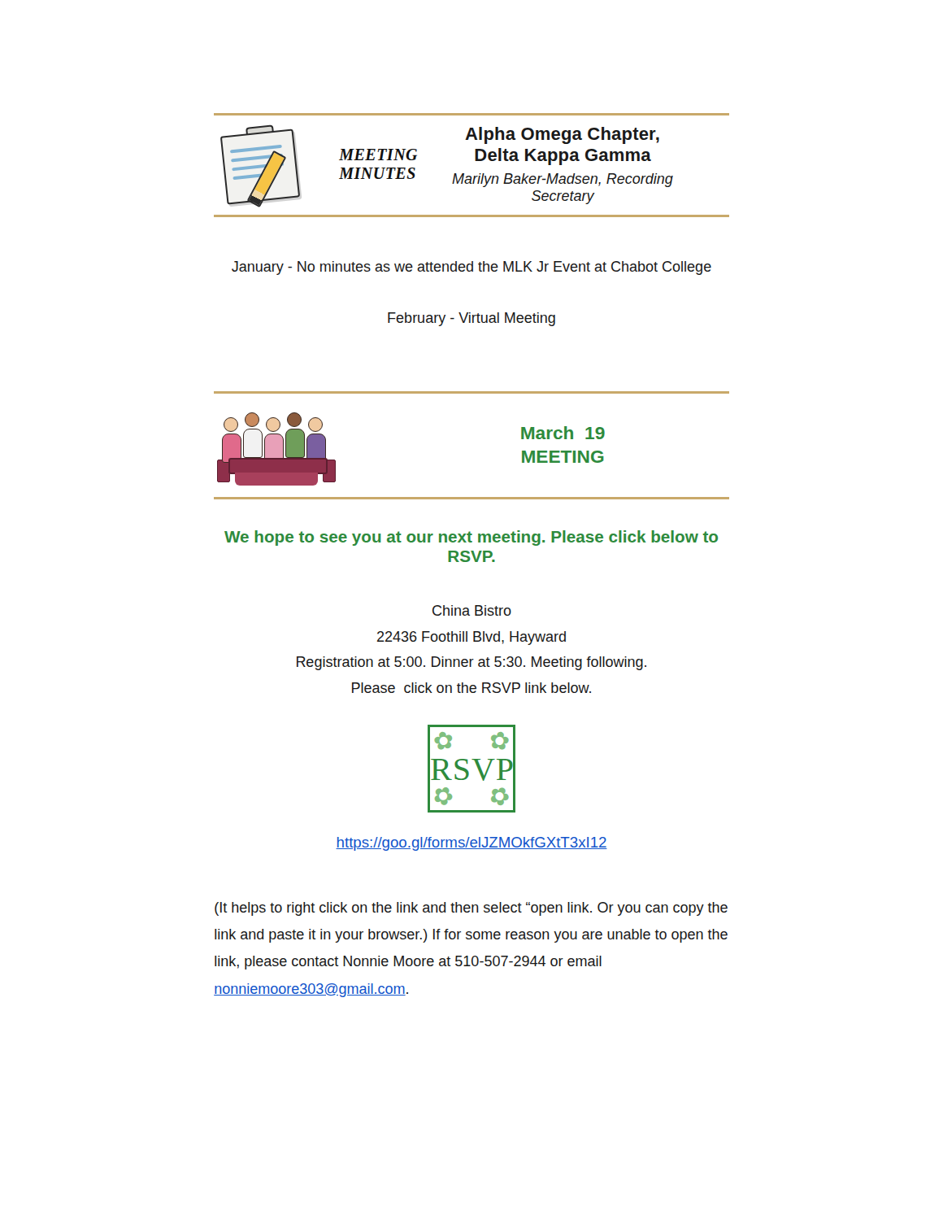MEETING
MINUTES
Alpha Omega Chapter, Delta Kappa Gamma
Marilyn Baker-Madsen, Recording Secretary
January - No minutes as we attended the MLK Jr Event at Chabot College
February - Virtual Meeting
March 19 MEETING
We hope to see you at our next meeting. Please click below to RSVP.
China Bistro
22436 Foothill Blvd, Hayward
Registration at 5:00. Dinner at 5:30. Meeting following.
Please click on the RSVP link below.
✿ ✿ ✿ ✿ RSVP
https://goo.gl/forms/elJZMOkfGXtT3xI12
(It helps to right click on the link and then select “open link. Or you can copy the link and paste it in your browser.) If for some reason you are unable to open the link, please contact Nonnie Moore at 510-507-2944 or email nonniemoore303@gmail.com.